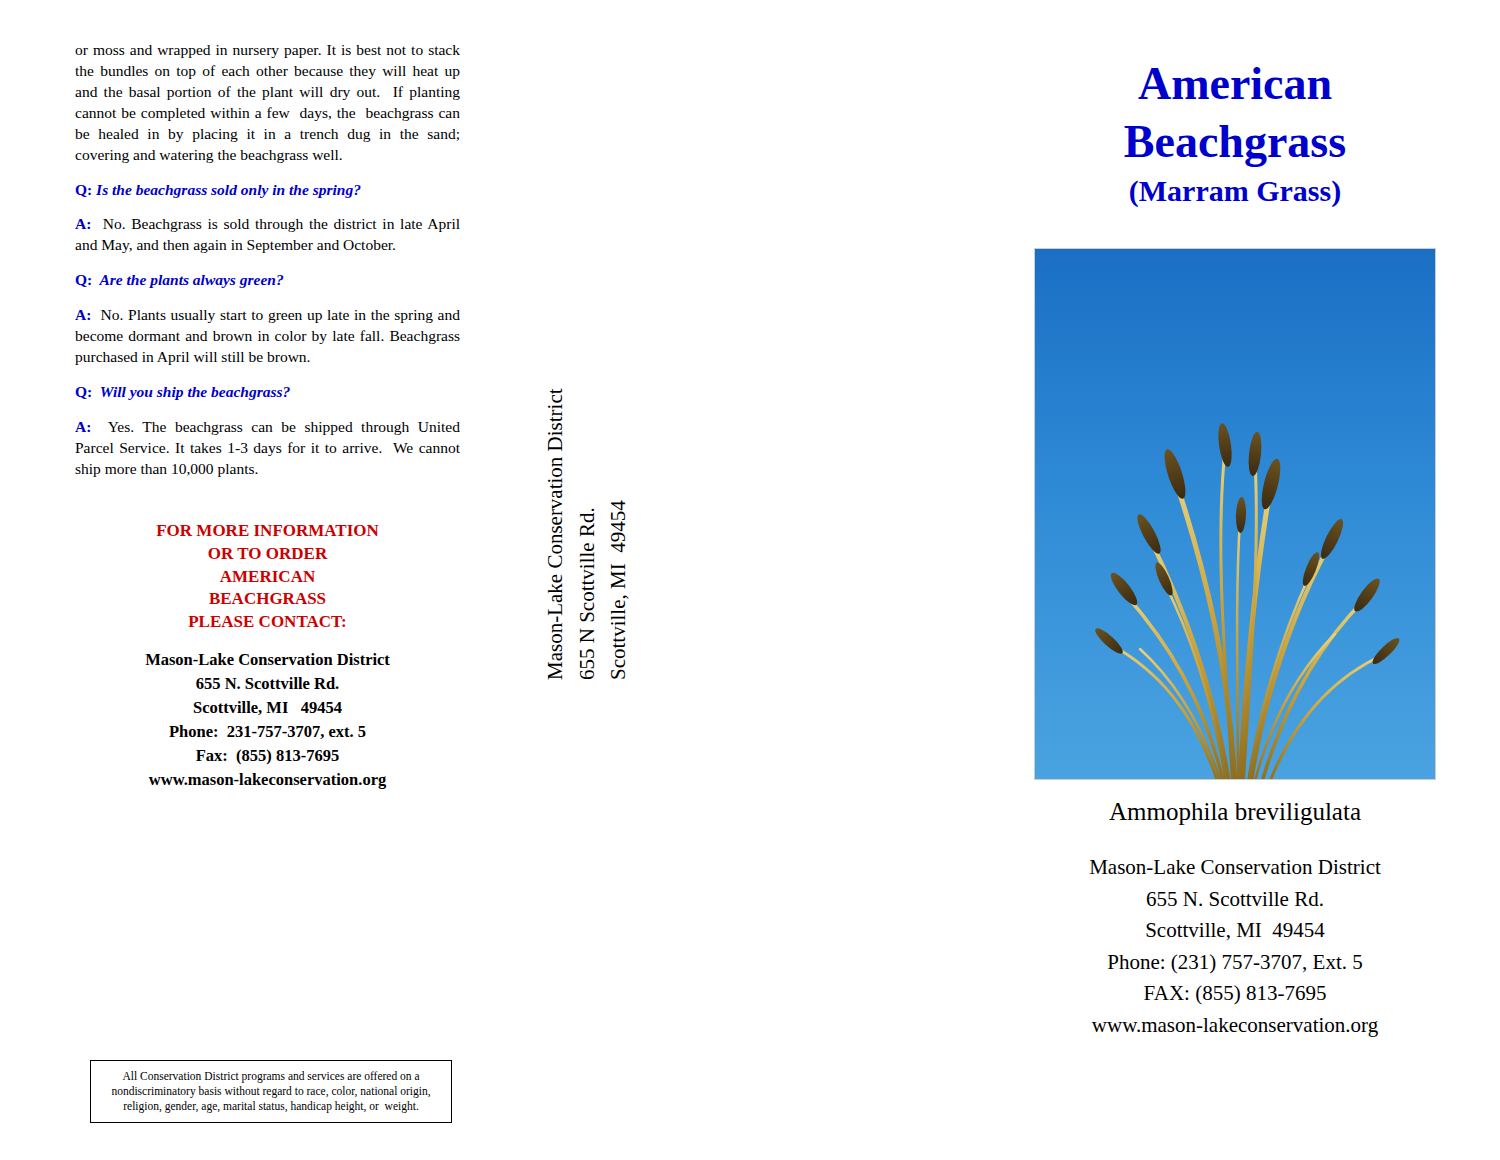or moss and wrapped in nursery paper. It is best not to stack the bundles on top of each other because they will heat up and the basal portion of the plant will dry out. If planting cannot be completed within a few days, the beachgrass can be healed in by placing it in a trench dug in the sand; covering and watering the beachgrass well.
Q: Is the beachgrass sold only in the spring?
A: No. Beachgrass is sold through the district in late April and May, and then again in September and October.
Q: Are the plants always green?
A: No. Plants usually start to green up late in the spring and become dormant and brown in color by late fall. Beachgrass purchased in April will still be brown.
Q: Will you ship the beachgrass?
A: Yes. The beachgrass can be shipped through United Parcel Service. It takes 1-3 days for it to arrive. We cannot ship more than 10,000 plants.
FOR MORE INFORMATION
OR TO ORDER
AMERICAN
BEACHGRASS
PLEASE CONTACT:
Mason-Lake Conservation District
655 N. Scottville Rd.
Scottville, MI 49454
Phone: 231-757-3707, ext. 5
Fax: (855) 813-7695
www.mason-lakeconservation.org
All Conservation District programs and services are offered on a nondiscriminatory basis without regard to race, color, national origin, religion, gender, age, marital status, handicap height, or weight.
Mason-Lake Conservation District 655 N Scottville Rd. Scottville, MI 49454
American
Beachgrass
(Marram Grass)
Ammophila breviligulata
Mason-Lake Conservation District
655 N. Scottville Rd.
Scottville, MI 49454
Phone: (231) 757-3707, Ext. 5
FAX: (855) 813-7695
www.mason-lakeconservation.org